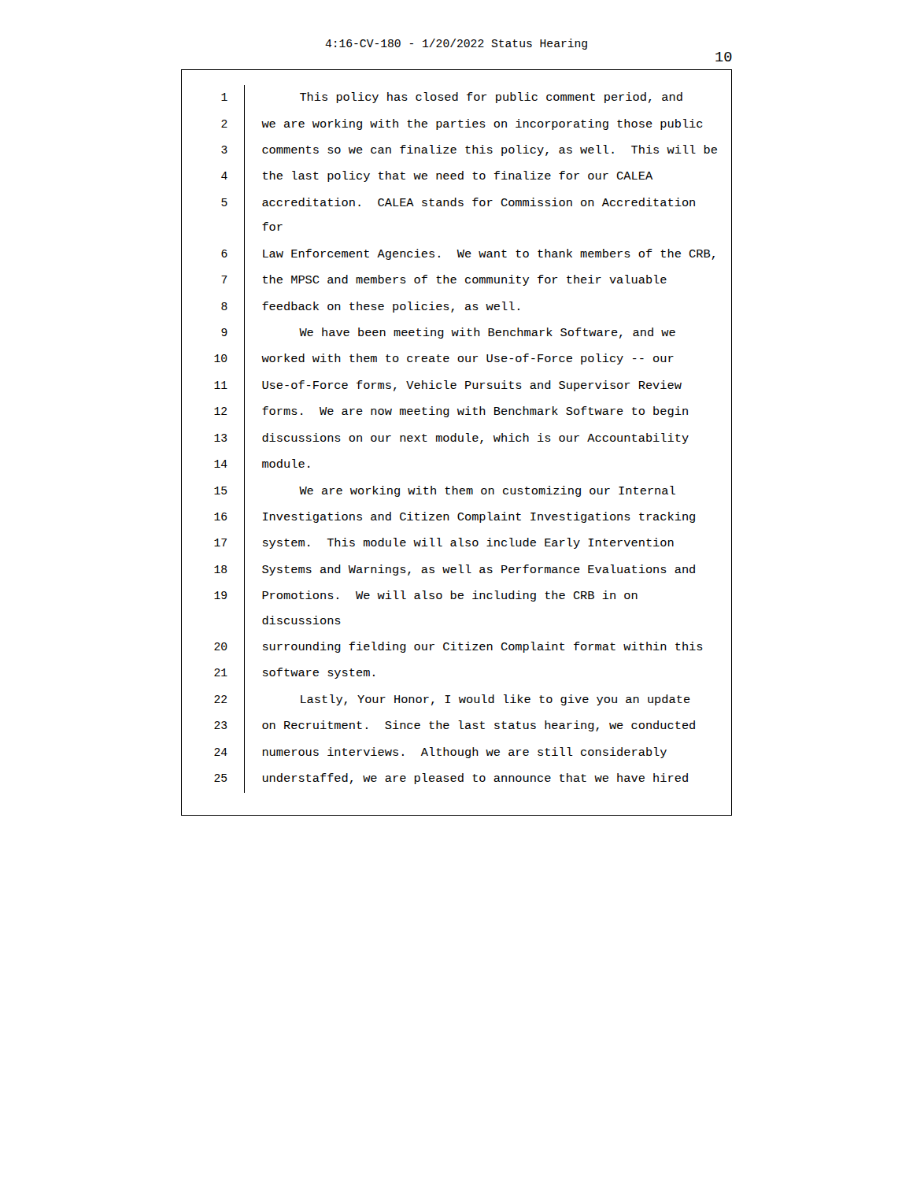4:16-CV-180 - 1/20/2022 Status Hearing 10
| 1 | This policy has closed for public comment period, and |
| 2 | we are working with the parties on incorporating those public |
| 3 | comments so we can finalize this policy, as well. This will be |
| 4 | the last policy that we need to finalize for our CALEA |
| 5 | accreditation. CALEA stands for Commission on Accreditation for |
| 6 | Law Enforcement Agencies. We want to thank members of the CRB, |
| 7 | the MPSC and members of the community for their valuable |
| 8 | feedback on these policies, as well. |
| 9 | We have been meeting with Benchmark Software, and we |
| 10 | worked with them to create our Use-of-Force policy -- our |
| 11 | Use-of-Force forms, Vehicle Pursuits and Supervisor Review |
| 12 | forms. We are now meeting with Benchmark Software to begin |
| 13 | discussions on our next module, which is our Accountability |
| 14 | module. |
| 15 | We are working with them on customizing our Internal |
| 16 | Investigations and Citizen Complaint Investigations tracking |
| 17 | system. This module will also include Early Intervention |
| 18 | Systems and Warnings, as well as Performance Evaluations and |
| 19 | Promotions. We will also be including the CRB in on discussions |
| 20 | surrounding fielding our Citizen Complaint format within this |
| 21 | software system. |
| 22 | Lastly, Your Honor, I would like to give you an update |
| 23 | on Recruitment. Since the last status hearing, we conducted |
| 24 | numerous interviews. Although we are still considerably |
| 25 | understaffed, we are pleased to announce that we have hired |